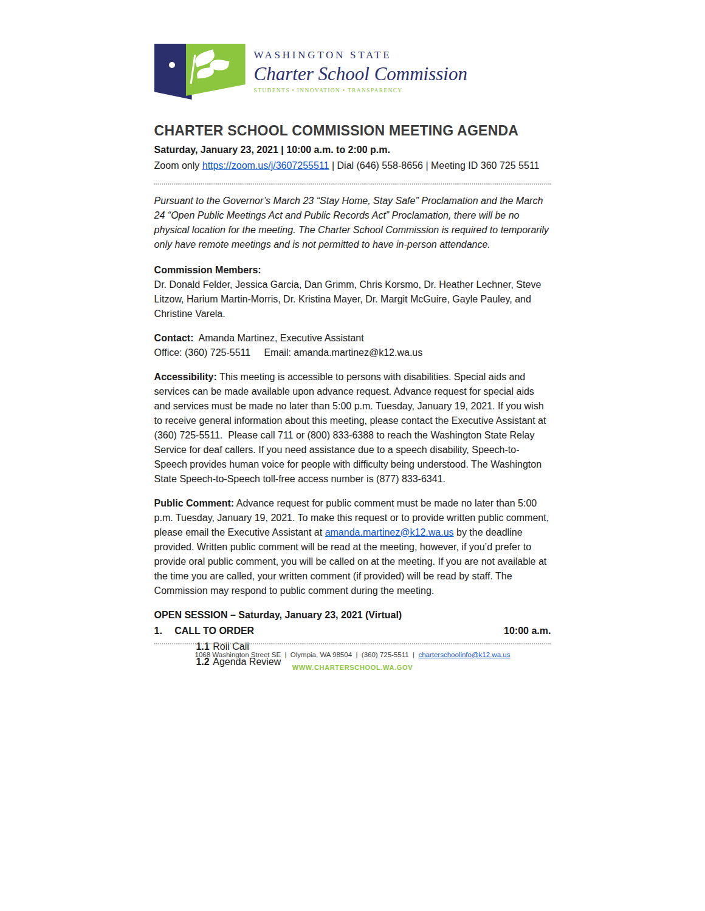Washington State
Charter School Commission
Students • Innovation • Transparency
CHARTER SCHOOL COMMISSION MEETING AGENDA
Saturday, January 23, 2021 | 10:00 a.m. to 2:00 p.m.
Zoom only https://zoom.us/j/3607255511 | Dial (646) 558-8656 | Meeting ID 360 725 5511
Pursuant to the Governor’s March 23 “Stay Home, Stay Safe” Proclamation and the March 24 “Open Public Meetings Act and Public Records Act” Proclamation, there will be no physical location for the meeting. The Charter School Commission is required to temporarily only have remote meetings and is not permitted to have in-person attendance.
Commission Members:
Dr. Donald Felder, Jessica Garcia, Dan Grimm, Chris Korsmo, Dr. Heather Lechner, Steve Litzow, Harium Martin-Morris, Dr. Kristina Mayer, Dr. Margit McGuire, Gayle Pauley, and Christine Varela.
Contact: Amanda Martinez, Executive Assistant
Office: (360) 725-5511 Email: amanda.martinez@k12.wa.us
Accessibility: This meeting is accessible to persons with disabilities. Special aids and services can be made available upon advance request. Advance request for special aids and services must be made no later than 5:00 p.m. Tuesday, January 19, 2021. If you wish to receive general information about this meeting, please contact the Executive Assistant at (360) 725-5511. Please call 711 or (800) 833-6388 to reach the Washington State Relay Service for deaf callers. If you need assistance due to a speech disability, Speech-to-Speech provides human voice for people with difficulty being understood. The Washington State Speech-to-Speech toll-free access number is (877) 833-6341.
Public Comment: Advance request for public comment must be made no later than 5:00 p.m. Tuesday, January 19, 2021. To make this request or to provide written public comment, please email the Executive Assistant at amanda.martinez@k12.wa.us by the deadline provided. Written public comment will be read at the meeting, however, if you’d prefer to provide oral public comment, you will be called on at the meeting. If you are not available at the time you are called, your written comment (if provided) will be read by staff. The Commission may respond to public comment during the meeting.
OPEN SESSION – Saturday, January 23, 2021 (Virtual)
1. CALL TO ORDER 10:00 a.m.
1.1 Roll Call
1.2 Agenda Review
1068 Washington Street SE | Olympia, WA 98504 | (360) 725-5511 | charterschoolinfo@k12.wa.us
WWW.CHARTERSCHOOL.WA.GOV